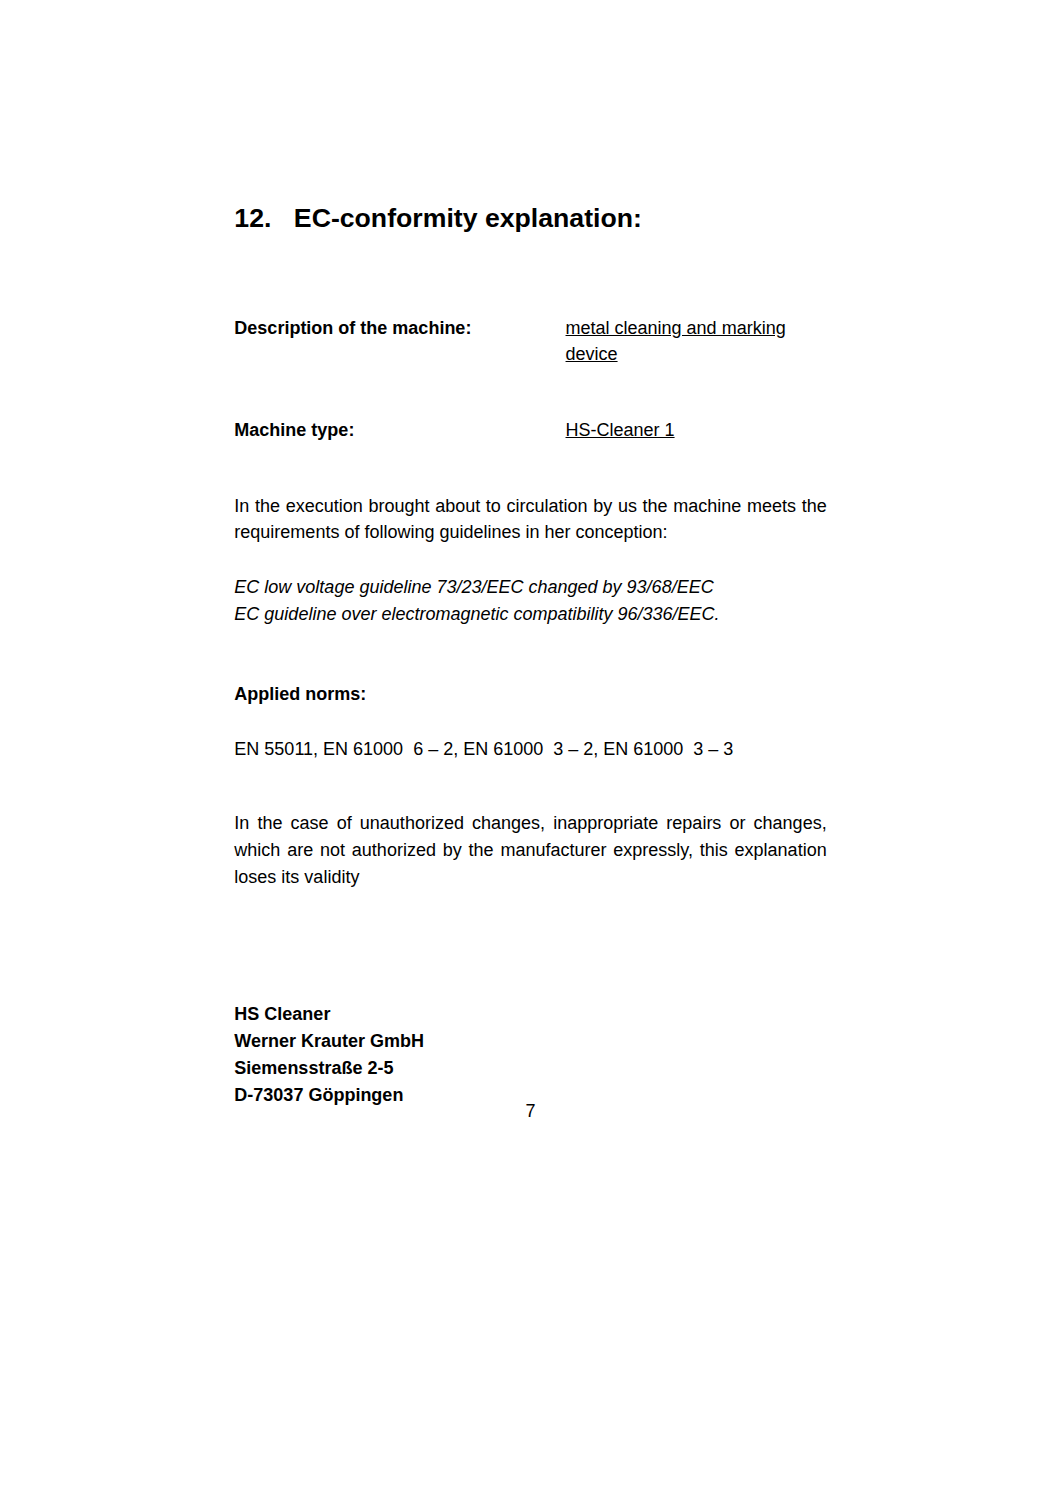12. EC-conformity explanation:
Description of the machine: metal cleaning and marking device
Machine type: HS-Cleaner 1
In the execution brought about to circulation by us the machine meets the requirements of following guidelines in her conception:
EC low voltage guideline 73/23/EEC changed by 93/68/EEC
EC guideline over electromagnetic compatibility 96/336/EEC.
Applied norms:
EN 55011, EN 61000 6 – 2, EN 61000 3 – 2, EN 61000 3 – 3
In the case of unauthorized changes, inappropriate repairs or changes, which are not authorized by the manufacturer expressly, this explanation loses its validity
HS Cleaner
Werner Krauter GmbH
Siemensstraße 2-5
D-73037 Göppingen
7